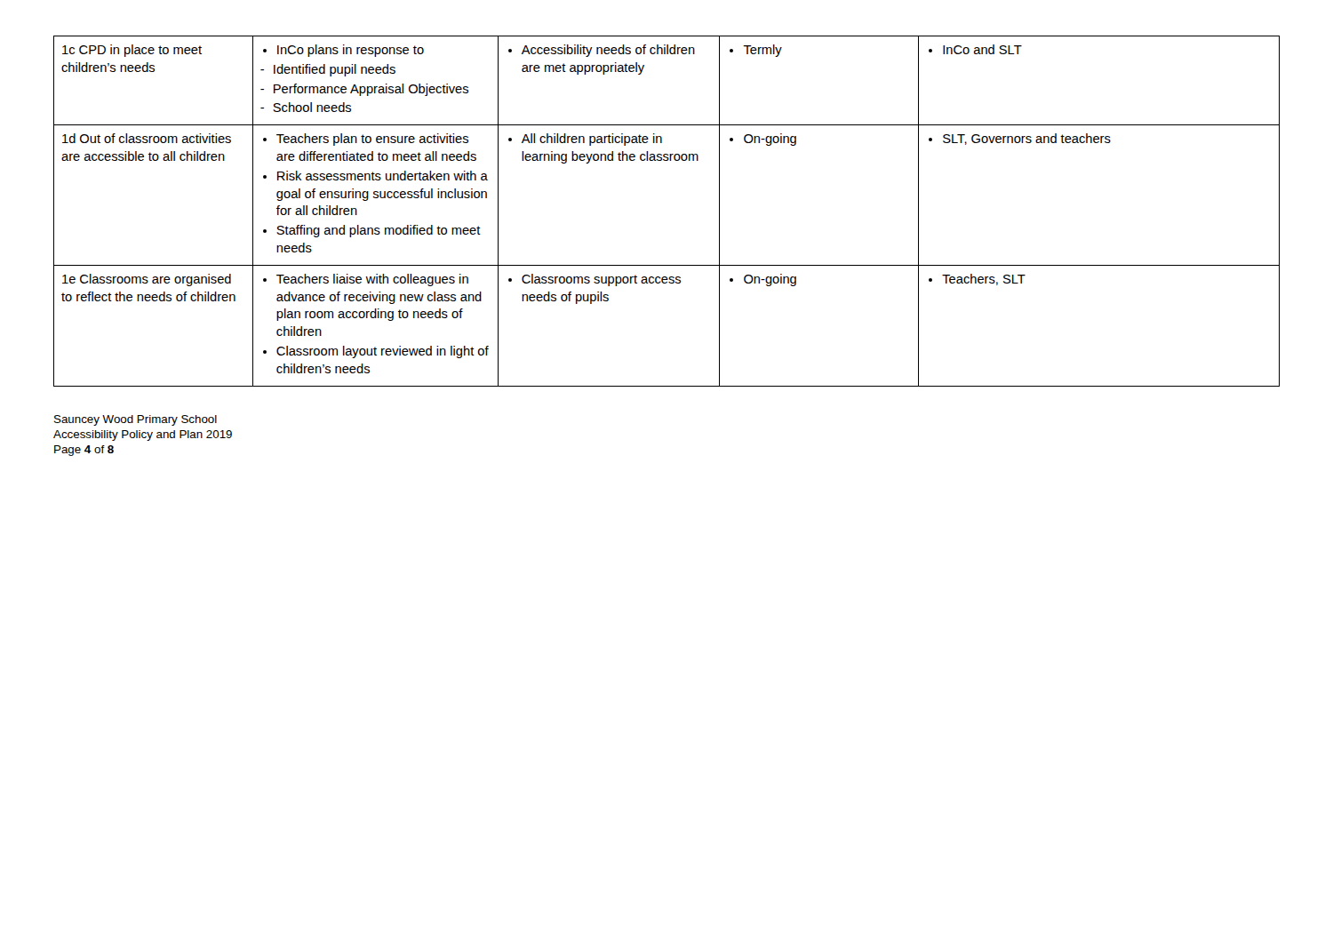| 1c CPD in place to meet children’s needs | InCo plans in response to Identified pupil needs Performance Appraisal Objectives School needs | Accessibility needs of children are met appropriately | Termly | InCo and SLT |
| 1d Out of classroom activities are accessible to all children | Teachers plan to ensure activities are differentiated to meet all needs Risk assessments undertaken with a goal of ensuring successful inclusion for all children Staffing and plans modified to meet needs | All children participate in learning beyond the classroom | On-going | SLT, Governors and teachers |
| 1e Classrooms are organised to reflect the needs of children | Teachers liaise with colleagues in advance of receiving new class and plan room according to needs of children Classroom layout reviewed in light of children’s needs | Classrooms support access needs of pupils | On-going | Teachers, SLT |
Sauncey Wood Primary School
Accessibility Policy and Plan 2019
Page 4 of 8